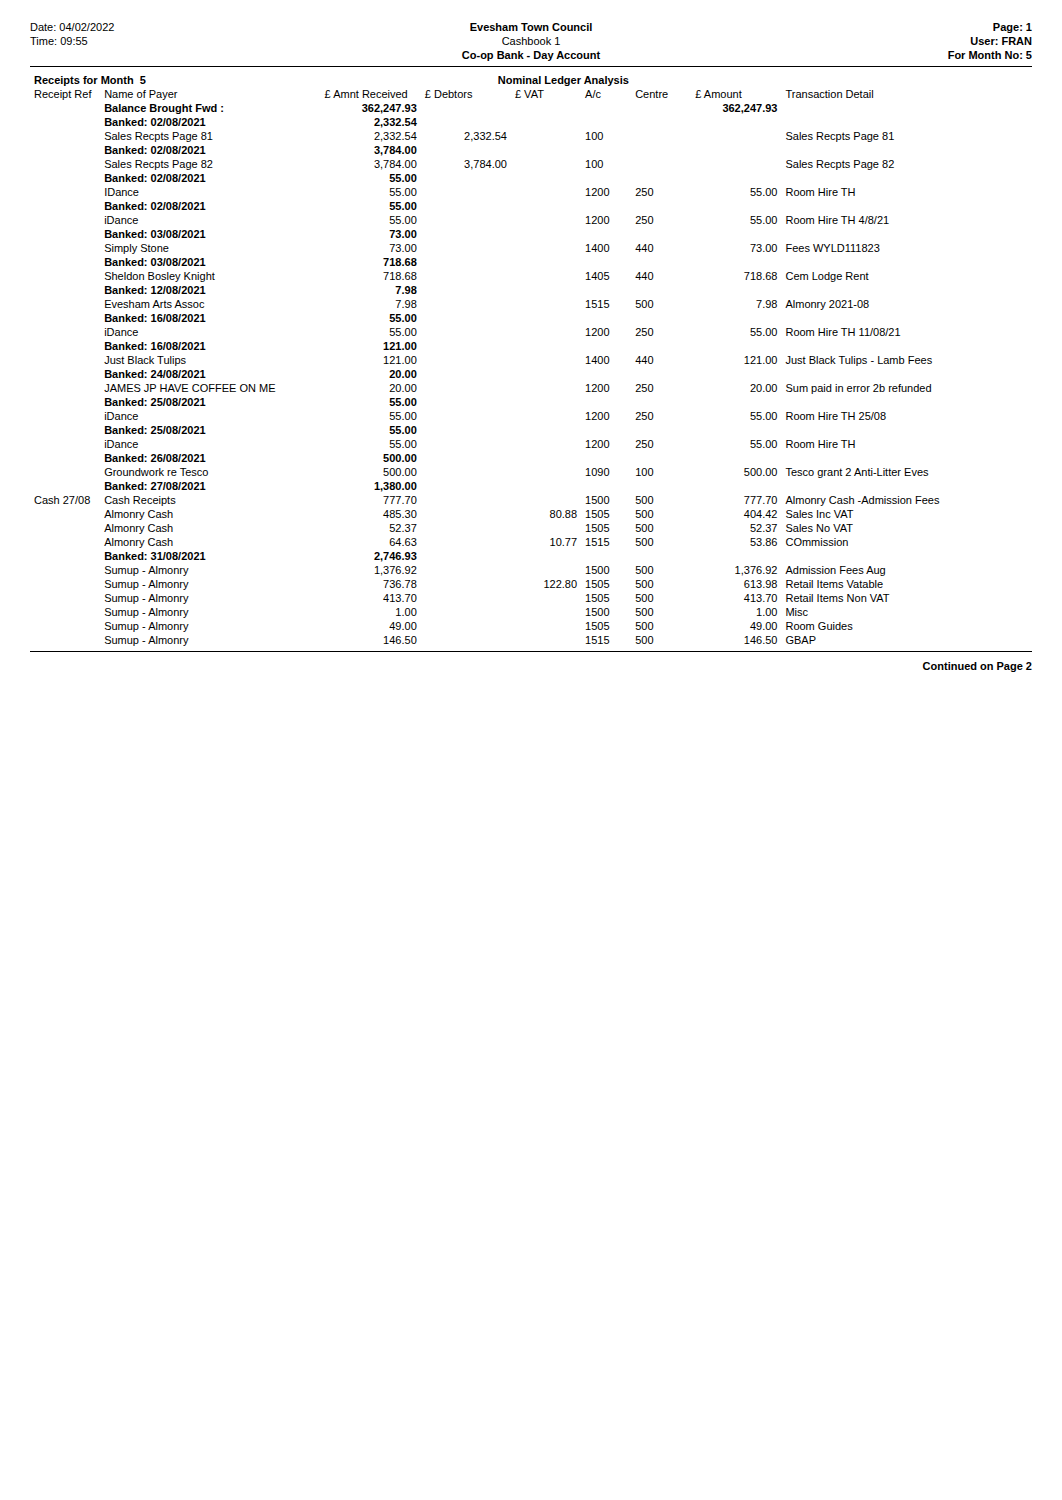| Date: 04/02/2022 | Evesham Town Council | Page: 1 |
| Time: 09:55 | Cashbook 1 | User: FRAN |
| | Co-op Bank - Day Account | For Month No: 5 |
| Receipts for Month 5 | Nominal Ledger Analysis |
| Receipt Ref | Name of Payer | £ Amnt Received | £ Debtors | £ VAT | A/c | Centre | £ Amount | Transaction Detail |
| --- | --- | --- | --- | --- | --- | --- | --- | --- |
| | Balance Brought Fwd : | 362,247.93 | | | | | 362,247.93 | |
| | Banked: 02/08/2021 | 2,332.54 | | | | | | |
| | Sales Recpts Page 81 | 2,332.54 | 2,332.54 | | 100 | | | Sales Recpts Page 81 |
| | Banked: 02/08/2021 | 3,784.00 | | | | | | |
| | Sales Recpts Page 82 | 3,784.00 | 3,784.00 | | 100 | | | Sales Recpts Page 82 |
| | Banked: 02/08/2021 | 55.00 | | | | | | |
| | IDance | 55.00 | | | 1200 | 250 | 55.00 | Room Hire TH |
| | Banked: 02/08/2021 | 55.00 | | | | | | |
| | iDance | 55.00 | | | 1200 | 250 | 55.00 | Room Hire TH 4/8/21 |
| | Banked: 03/08/2021 | 73.00 | | | | | | |
| | Simply Stone | 73.00 | | | 1400 | 440 | 73.00 | Fees WYLD111823 |
| | Banked: 03/08/2021 | 718.68 | | | | | | |
| | Sheldon Bosley Knight | 718.68 | | | 1405 | 440 | 718.68 | Cem Lodge Rent |
| | Banked: 12/08/2021 | 7.98 | | | | | | |
| | Evesham Arts Assoc | 7.98 | | | 1515 | 500 | 7.98 | Almonry 2021-08 |
| | Banked: 16/08/2021 | 55.00 | | | | | | |
| | iDance | 55.00 | | | 1200 | 250 | 55.00 | Room Hire TH 11/08/21 |
| | Banked: 16/08/2021 | 121.00 | | | | | | |
| | Just Black Tulips | 121.00 | | | 1400 | 440 | 121.00 | Just Black Tulips - Lamb Fees |
| | Banked: 24/08/2021 | 20.00 | | | | | | |
| | JAMES JP HAVE COFFEE ON ME | 20.00 | | | 1200 | 250 | 20.00 | Sum paid in error 2b refunded |
| | Banked: 25/08/2021 | 55.00 | | | | | | |
| | iDance | 55.00 | | | 1200 | 250 | 55.00 | Room Hire TH 25/08 |
| | Banked: 25/08/2021 | 55.00 | | | | | | |
| | iDance | 55.00 | | | 1200 | 250 | 55.00 | Room Hire TH |
| | Banked: 26/08/2021 | 500.00 | | | | | | |
| | Groundwork re Tesco | 500.00 | | | 1090 | 100 | 500.00 | Tesco grant 2 Anti-Litter Eves |
| | Banked: 27/08/2021 | 1,380.00 | | | | | | |
| Cash 27/08 | Cash Receipts | 777.70 | | | 1500 | 500 | 777.70 | Almonry Cash -Admission Fees |
| | Almonry Cash | 485.30 | | 80.88 | 1505 | 500 | 404.42 | Sales Inc VAT |
| | Almonry Cash | 52.37 | | | 1505 | 500 | 52.37 | Sales No VAT |
| | Almonry Cash | 64.63 | | 10.77 | 1515 | 500 | 53.86 | COmmission |
| | Banked: 31/08/2021 | 2,746.93 | | | | | | |
| | Sumup - Almonry | 1,376.92 | | | 1500 | 500 | 1,376.92 | Admission Fees Aug |
| | Sumup - Almonry | 736.78 | | 122.80 | 1505 | 500 | 613.98 | Retail Items Vatable |
| | Sumup - Almonry | 413.70 | | | 1505 | 500 | 413.70 | Retail Items Non VAT |
| | Sumup - Almonry | 1.00 | | | 1500 | 500 | 1.00 | Misc |
| | Sumup - Almonry | 49.00 | | | 1505 | 500 | 49.00 | Room Guides |
| | Sumup - Almonry | 146.50 | | | 1515 | 500 | 146.50 | GBAP |
Continued on Page 2